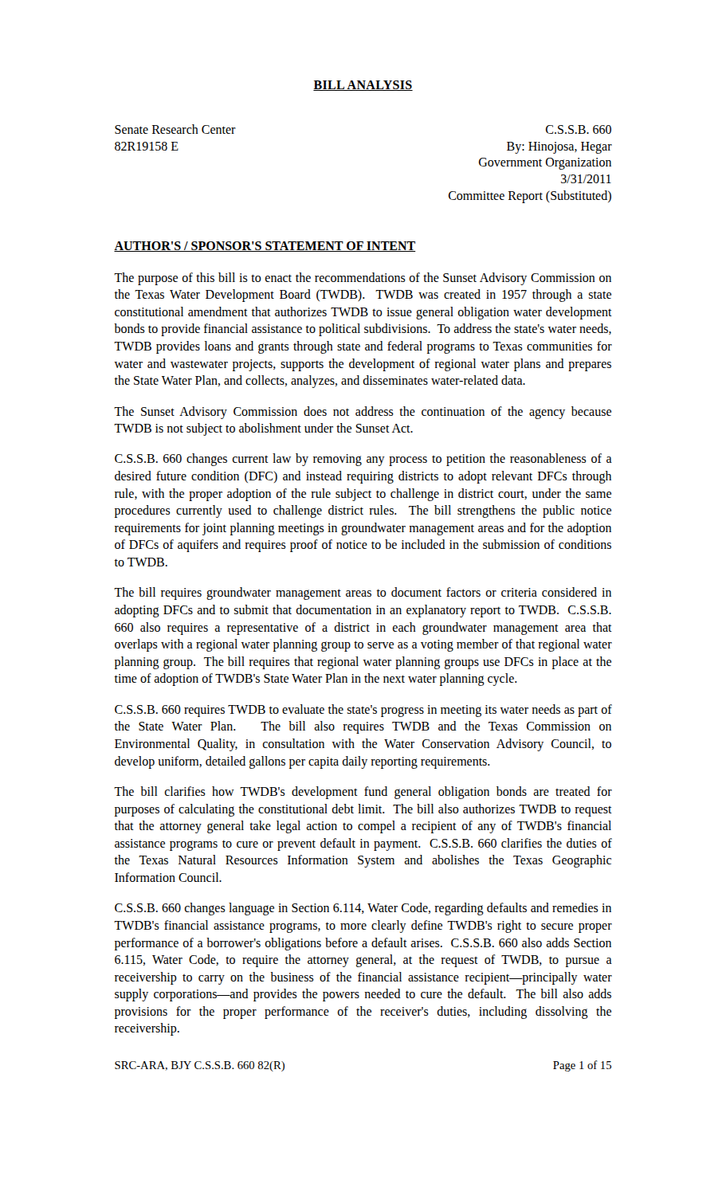BILL ANALYSIS
| Senate Research Center 82R19158 E | C.S.S.B. 660 By: Hinojosa, Hegar Government Organization 3/31/2011 Committee Report (Substituted) |
AUTHOR'S / SPONSOR'S STATEMENT OF INTENT
The purpose of this bill is to enact the recommendations of the Sunset Advisory Commission on the Texas Water Development Board (TWDB). TWDB was created in 1957 through a state constitutional amendment that authorizes TWDB to issue general obligation water development bonds to provide financial assistance to political subdivisions. To address the state's water needs, TWDB provides loans and grants through state and federal programs to Texas communities for water and wastewater projects, supports the development of regional water plans and prepares the State Water Plan, and collects, analyzes, and disseminates water-related data.
The Sunset Advisory Commission does not address the continuation of the agency because TWDB is not subject to abolishment under the Sunset Act.
C.S.S.B. 660 changes current law by removing any process to petition the reasonableness of a desired future condition (DFC) and instead requiring districts to adopt relevant DFCs through rule, with the proper adoption of the rule subject to challenge in district court, under the same procedures currently used to challenge district rules. The bill strengthens the public notice requirements for joint planning meetings in groundwater management areas and for the adoption of DFCs of aquifers and requires proof of notice to be included in the submission of conditions to TWDB.
The bill requires groundwater management areas to document factors or criteria considered in adopting DFCs and to submit that documentation in an explanatory report to TWDB. C.S.S.B. 660 also requires a representative of a district in each groundwater management area that overlaps with a regional water planning group to serve as a voting member of that regional water planning group. The bill requires that regional water planning groups use DFCs in place at the time of adoption of TWDB's State Water Plan in the next water planning cycle.
C.S.S.B. 660 requires TWDB to evaluate the state's progress in meeting its water needs as part of the State Water Plan. The bill also requires TWDB and the Texas Commission on Environmental Quality, in consultation with the Water Conservation Advisory Council, to develop uniform, detailed gallons per capita daily reporting requirements.
The bill clarifies how TWDB's development fund general obligation bonds are treated for purposes of calculating the constitutional debt limit. The bill also authorizes TWDB to request that the attorney general take legal action to compel a recipient of any of TWDB's financial assistance programs to cure or prevent default in payment. C.S.S.B. 660 clarifies the duties of the Texas Natural Resources Information System and abolishes the Texas Geographic Information Council.
C.S.S.B. 660 changes language in Section 6.114, Water Code, regarding defaults and remedies in TWDB's financial assistance programs, to more clearly define TWDB's right to secure proper performance of a borrower's obligations before a default arises. C.S.S.B. 660 also adds Section 6.115, Water Code, to require the attorney general, at the request of TWDB, to pursue a receivership to carry on the business of the financial assistance recipient—principally water supply corporations—and provides the powers needed to cure the default. The bill also adds provisions for the proper performance of the receiver's duties, including dissolving the receivership.
SRC-ARA, BJY C.S.S.B. 660 82(R) Page 1 of 15